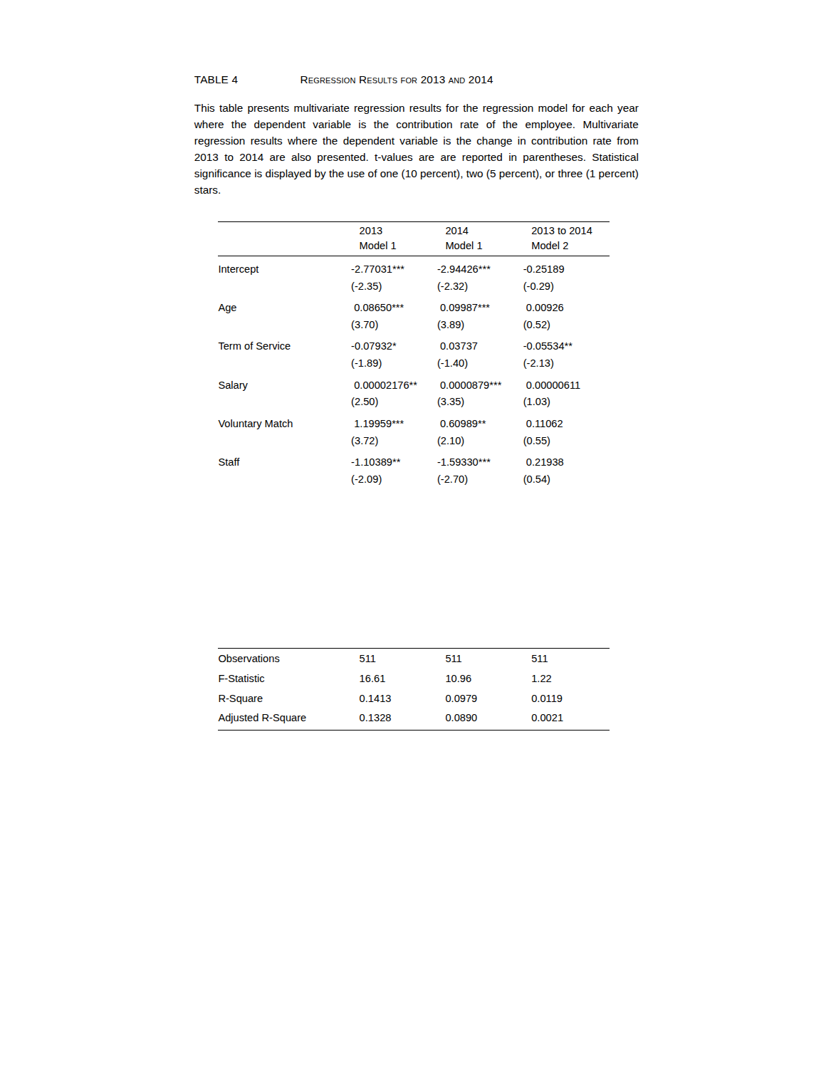TABLE 4 Regression Results for 2013 and 2014
This table presents multivariate regression results for the regression model for each year where the dependent variable is the contribution rate of the employee. Multivariate regression results where the dependent variable is the change in contribution rate from 2013 to 2014 are also presented. t-values are are reported in parentheses. Statistical significance is displayed by the use of one (10 percent), two (5 percent), or three (1 percent) stars.
| | 2013 Model 1 | 2014 Model 1 | 2013 to 2014 Model 2 |
| --- | --- | --- | --- |
| Intercept | -2.77031*** | -2.94426*** | -0.25189 |
| | (-2.35) | (-2.32) | (-0.29) |
| Age | 0.08650*** | 0.09987*** | 0.00926 |
| | (3.70) | (3.89) | (0.52) |
| Term of Service | -0.07932* | 0.03737 | -0.05534** |
| | (-1.89) | (-1.40) | (-2.13) |
| Salary | 0.00002176** | 0.0000879*** | 0.00000611 |
| | (2.50) | (3.35) | (1.03) |
| Voluntary Match | 1.19959*** | 0.60989** | 0.11062 |
| | (3.72) | (2.10) | (0.55) |
| Staff | -1.10389** | -1.59330*** | 0.21938 |
| | (-2.09) | (-2.70) | (0.54) |
| Observations | 511 | 511 | 511 |
| F-Statistic | 16.61 | 10.96 | 1.22 |
| R-Square | 0.1413 | 0.0979 | 0.0119 |
| Adjusted R-Square | 0.1328 | 0.0890 | 0.0021 |